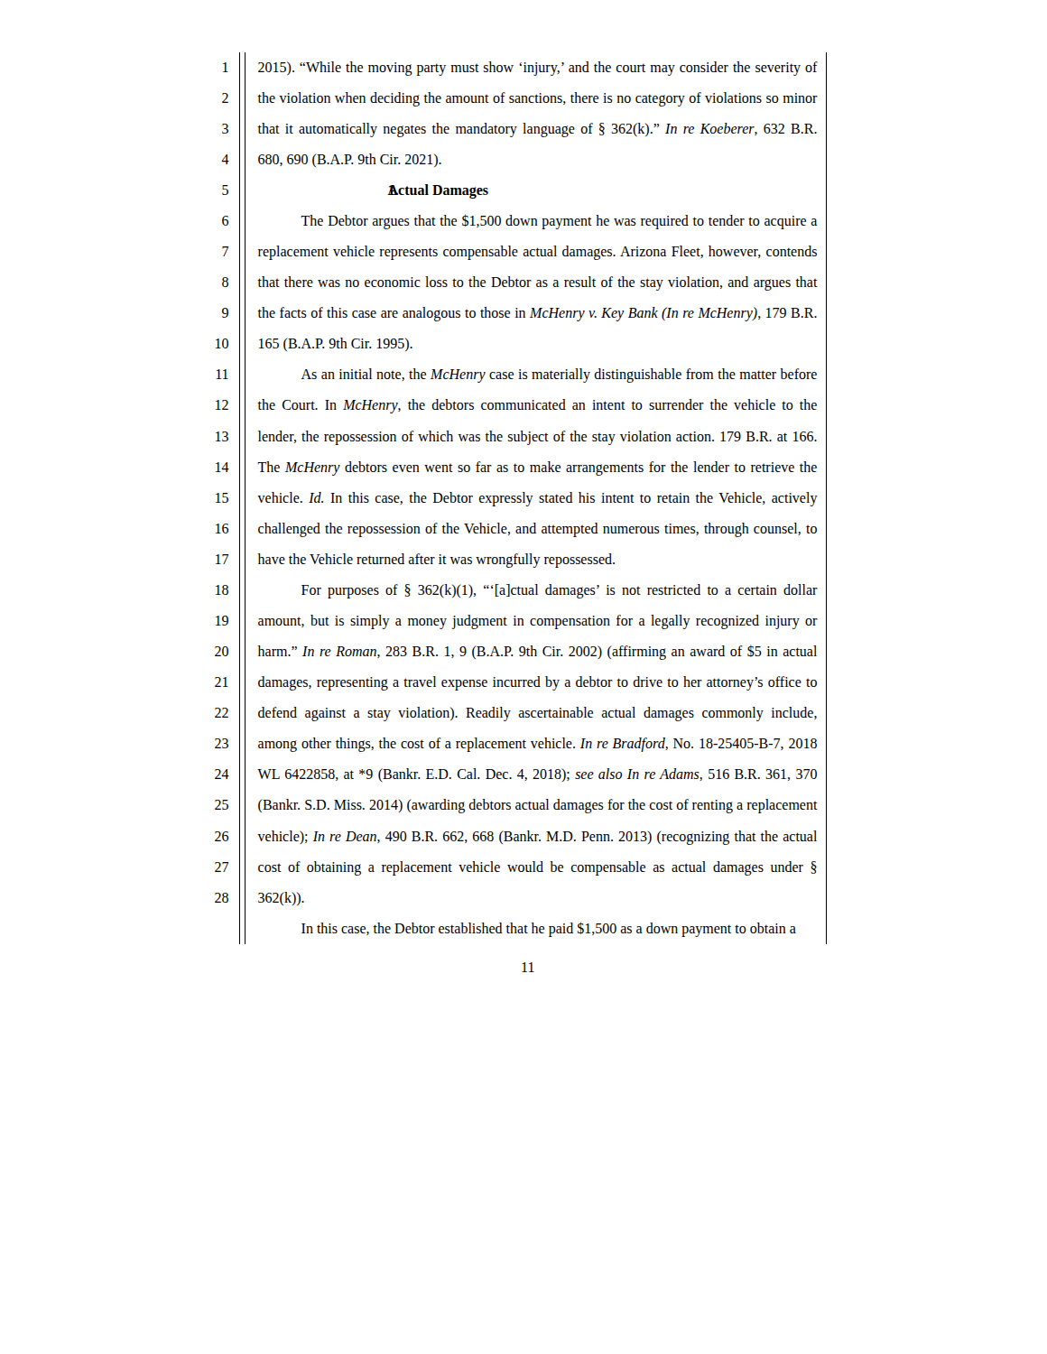1
2
3
4
5
6
7
8
9
10
11
12
13
14
15
16
17
18
19
20
21
22
23
24
25
26
27
28
2015). “While the moving party must show ‘injury,’ and the court may consider the severity of the violation when deciding the amount of sanctions, there is no category of violations so minor that it automatically negates the mandatory language of § 362(k).” In re Koeberer, 632 B.R. 680, 690 (B.A.P. 9th Cir. 2021).
1. Actual Damages
The Debtor argues that the $1,500 down payment he was required to tender to acquire a replacement vehicle represents compensable actual damages. Arizona Fleet, however, contends that there was no economic loss to the Debtor as a result of the stay violation, and argues that the facts of this case are analogous to those in McHenry v. Key Bank (In re McHenry), 179 B.R. 165 (B.A.P. 9th Cir. 1995).
As an initial note, the McHenry case is materially distinguishable from the matter before the Court. In McHenry, the debtors communicated an intent to surrender the vehicle to the lender, the repossession of which was the subject of the stay violation action. 179 B.R. at 166. The McHenry debtors even went so far as to make arrangements for the lender to retrieve the vehicle. Id. In this case, the Debtor expressly stated his intent to retain the Vehicle, actively challenged the repossession of the Vehicle, and attempted numerous times, through counsel, to have the Vehicle returned after it was wrongfully repossessed.
For purposes of § 362(k)(1), “‘[a]ctual damages’ is not restricted to a certain dollar amount, but is simply a money judgment in compensation for a legally recognized injury or harm.” In re Roman, 283 B.R. 1, 9 (B.A.P. 9th Cir. 2002) (affirming an award of $5 in actual damages, representing a travel expense incurred by a debtor to drive to her attorney’s office to defend against a stay violation). Readily ascertainable actual damages commonly include, among other things, the cost of a replacement vehicle. In re Bradford, No. 18-25405-B-7, 2018 WL 6422858, at *9 (Bankr. E.D. Cal. Dec. 4, 2018); see also In re Adams, 516 B.R. 361, 370 (Bankr. S.D. Miss. 2014) (awarding debtors actual damages for the cost of renting a replacement vehicle); In re Dean, 490 B.R. 662, 668 (Bankr. M.D. Penn. 2013) (recognizing that the actual cost of obtaining a replacement vehicle would be compensable as actual damages under § 362(k)).
In this case, the Debtor established that he paid $1,500 as a down payment to obtain a
11